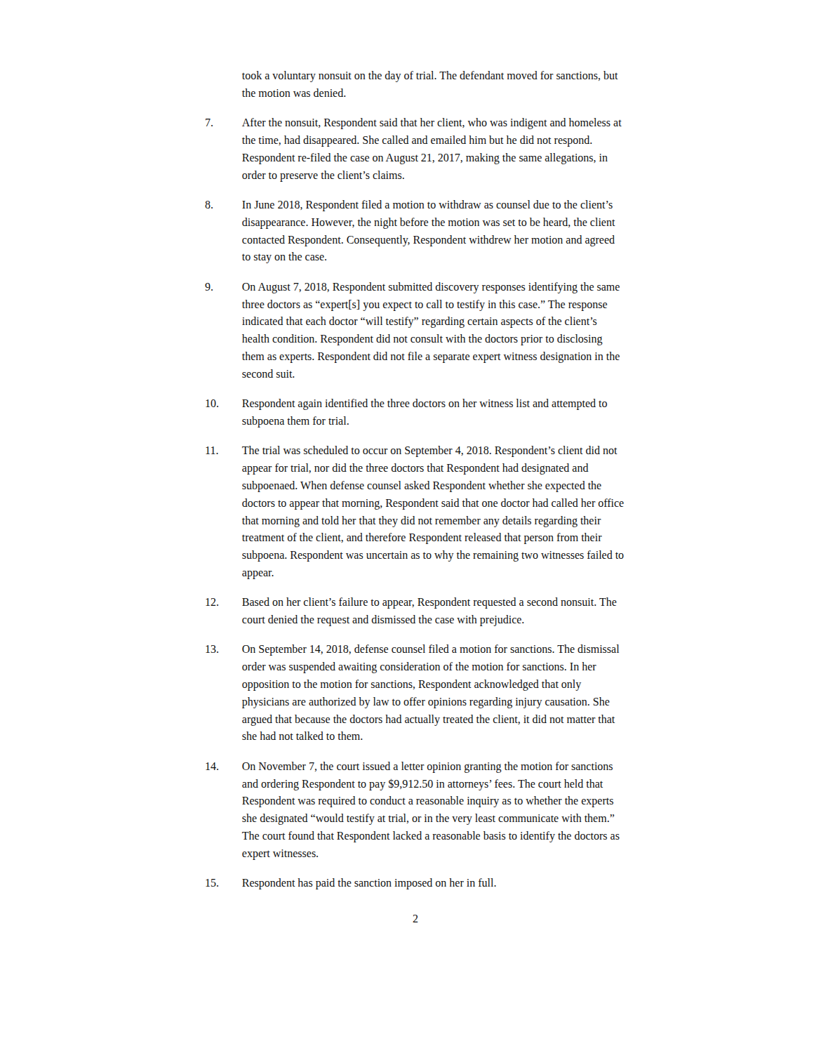took a voluntary nonsuit on the day of trial. The defendant moved for sanctions, but the motion was denied.
7. After the nonsuit, Respondent said that her client, who was indigent and homeless at the time, had disappeared. She called and emailed him but he did not respond. Respondent re-filed the case on August 21, 2017, making the same allegations, in order to preserve the client’s claims.
8. In June 2018, Respondent filed a motion to withdraw as counsel due to the client’s disappearance. However, the night before the motion was set to be heard, the client contacted Respondent. Consequently, Respondent withdrew her motion and agreed to stay on the case.
9. On August 7, 2018, Respondent submitted discovery responses identifying the same three doctors as “expert[s] you expect to call to testify in this case.” The response indicated that each doctor “will testify” regarding certain aspects of the client’s health condition. Respondent did not consult with the doctors prior to disclosing them as experts. Respondent did not file a separate expert witness designation in the second suit.
10. Respondent again identified the three doctors on her witness list and attempted to subpoena them for trial.
11. The trial was scheduled to occur on September 4, 2018. Respondent’s client did not appear for trial, nor did the three doctors that Respondent had designated and subpoenaed. When defense counsel asked Respondent whether she expected the doctors to appear that morning, Respondent said that one doctor had called her office that morning and told her that they did not remember any details regarding their treatment of the client, and therefore Respondent released that person from their subpoena. Respondent was uncertain as to why the remaining two witnesses failed to appear.
12. Based on her client’s failure to appear, Respondent requested a second nonsuit. The court denied the request and dismissed the case with prejudice.
13. On September 14, 2018, defense counsel filed a motion for sanctions. The dismissal order was suspended awaiting consideration of the motion for sanctions. In her opposition to the motion for sanctions, Respondent acknowledged that only physicians are authorized by law to offer opinions regarding injury causation. She argued that because the doctors had actually treated the client, it did not matter that she had not talked to them.
14. On November 7, the court issued a letter opinion granting the motion for sanctions and ordering Respondent to pay $9,912.50 in attorneys’ fees. The court held that Respondent was required to conduct a reasonable inquiry as to whether the experts she designated “would testify at trial, or in the very least communicate with them.” The court found that Respondent lacked a reasonable basis to identify the doctors as expert witnesses.
15. Respondent has paid the sanction imposed on her in full.
2